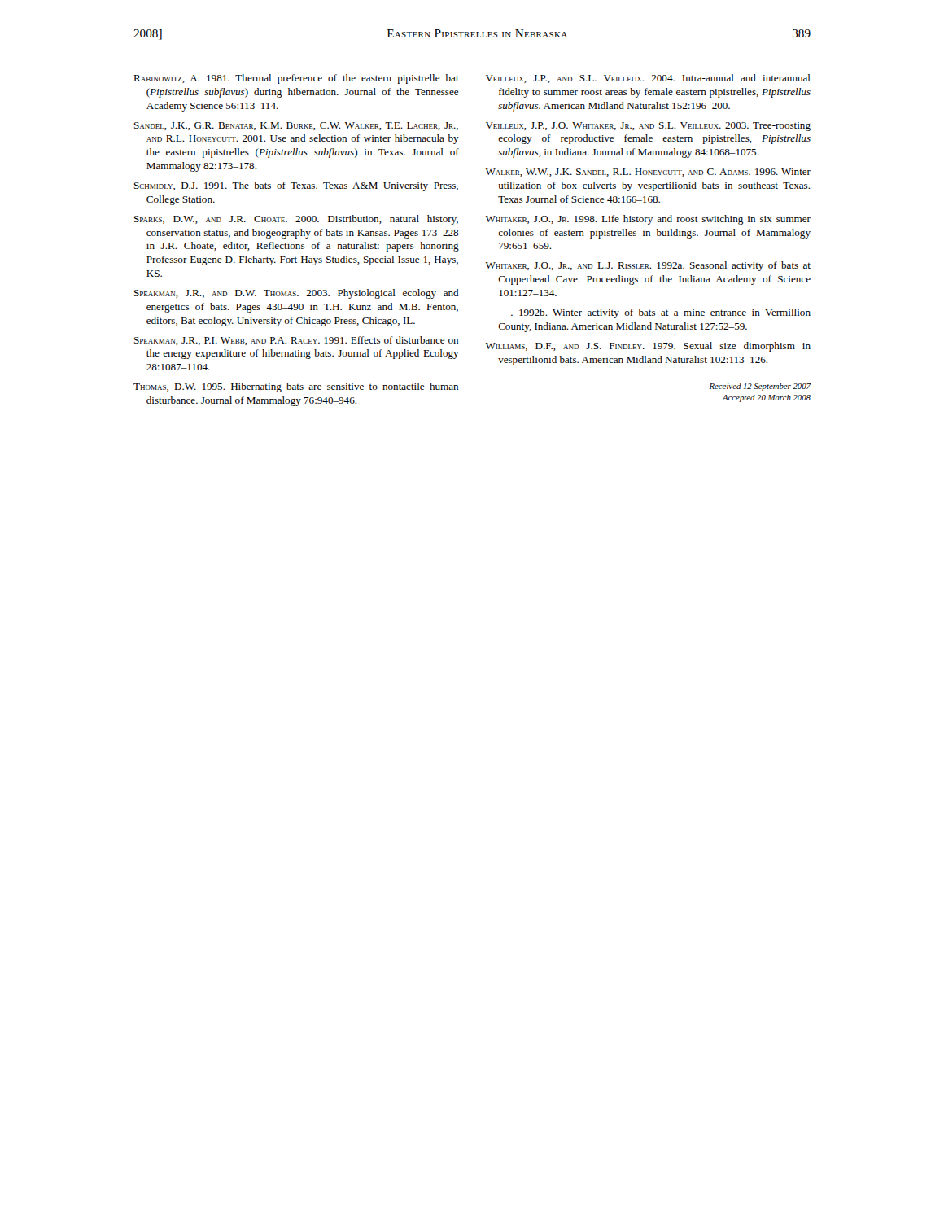2008] Eastern Pipistrelles in Nebraska 389
Rabinowitz, A. 1981. Thermal preference of the eastern pipistrelle bat (Pipistrellus subflavus) during hibernation. Journal of the Tennessee Academy Science 56:113–114.
Sandel, J.K., G.R. Benatar, K.M. Burke, C.W. Walker, T.E. Lacher, Jr., and R.L. Honeycutt. 2001. Use and selection of winter hibernacula by the eastern pipistrelles (Pipistrellus subflavus) in Texas. Journal of Mammalogy 82:173–178.
Schmidly, D.J. 1991. The bats of Texas. Texas A&M University Press, College Station.
Sparks, D.W., and J.R. Choate. 2000. Distribution, natural history, conservation status, and biogeography of bats in Kansas. Pages 173–228 in J.R. Choate, editor, Reflections of a naturalist: papers honoring Professor Eugene D. Fleharty. Fort Hays Studies, Special Issue 1, Hays, KS.
Speakman, J.R., and D.W. Thomas. 2003. Physiological ecology and energetics of bats. Pages 430–490 in T.H. Kunz and M.B. Fenton, editors, Bat ecology. University of Chicago Press, Chicago, IL.
Speakman, J.R., P.I. Webb, and P.A. Racey. 1991. Effects of disturbance on the energy expenditure of hibernating bats. Journal of Applied Ecology 28:1087–1104.
Thomas, D.W. 1995. Hibernating bats are sensitive to nontactile human disturbance. Journal of Mammalogy 76:940–946.
Veilleux, J.P., and S.L. Veilleux. 2004. Intra-annual and interannual fidelity to summer roost areas by female eastern pipistrelles, Pipistrellus subflavus. American Midland Naturalist 152:196–200.
Veilleux, J.P., J.O. Whitaker, Jr., and S.L. Veilleux. 2003. Tree-roosting ecology of reproductive female eastern pipistrelles, Pipistrellus subflavus, in Indiana. Journal of Mammalogy 84:1068–1075.
Walker, W.W., J.K. Sandel, R.L. Honeycutt, and C. Adams. 1996. Winter utilization of box culverts by vespertilionid bats in southeast Texas. Texas Journal of Science 48:166–168.
Whitaker, J.O., Jr. 1998. Life history and roost switching in six summer colonies of eastern pipistrelles in buildings. Journal of Mammalogy 79:651–659.
Whitaker, J.O., Jr., and L.J. Rissler. 1992a. Seasonal activity of bats at Copperhead Cave. Proceedings of the Indiana Academy of Science 101:127–134.
. 1992b. Winter activity of bats at a mine entrance in Vermillion County, Indiana. American Midland Naturalist 127:52–59.
Williams, D.F., and J.S. Findley. 1979. Sexual size dimorphism in vespertilionid bats. American Midland Naturalist 102:113–126.
Received 12 September 2007
Accepted 20 March 2008